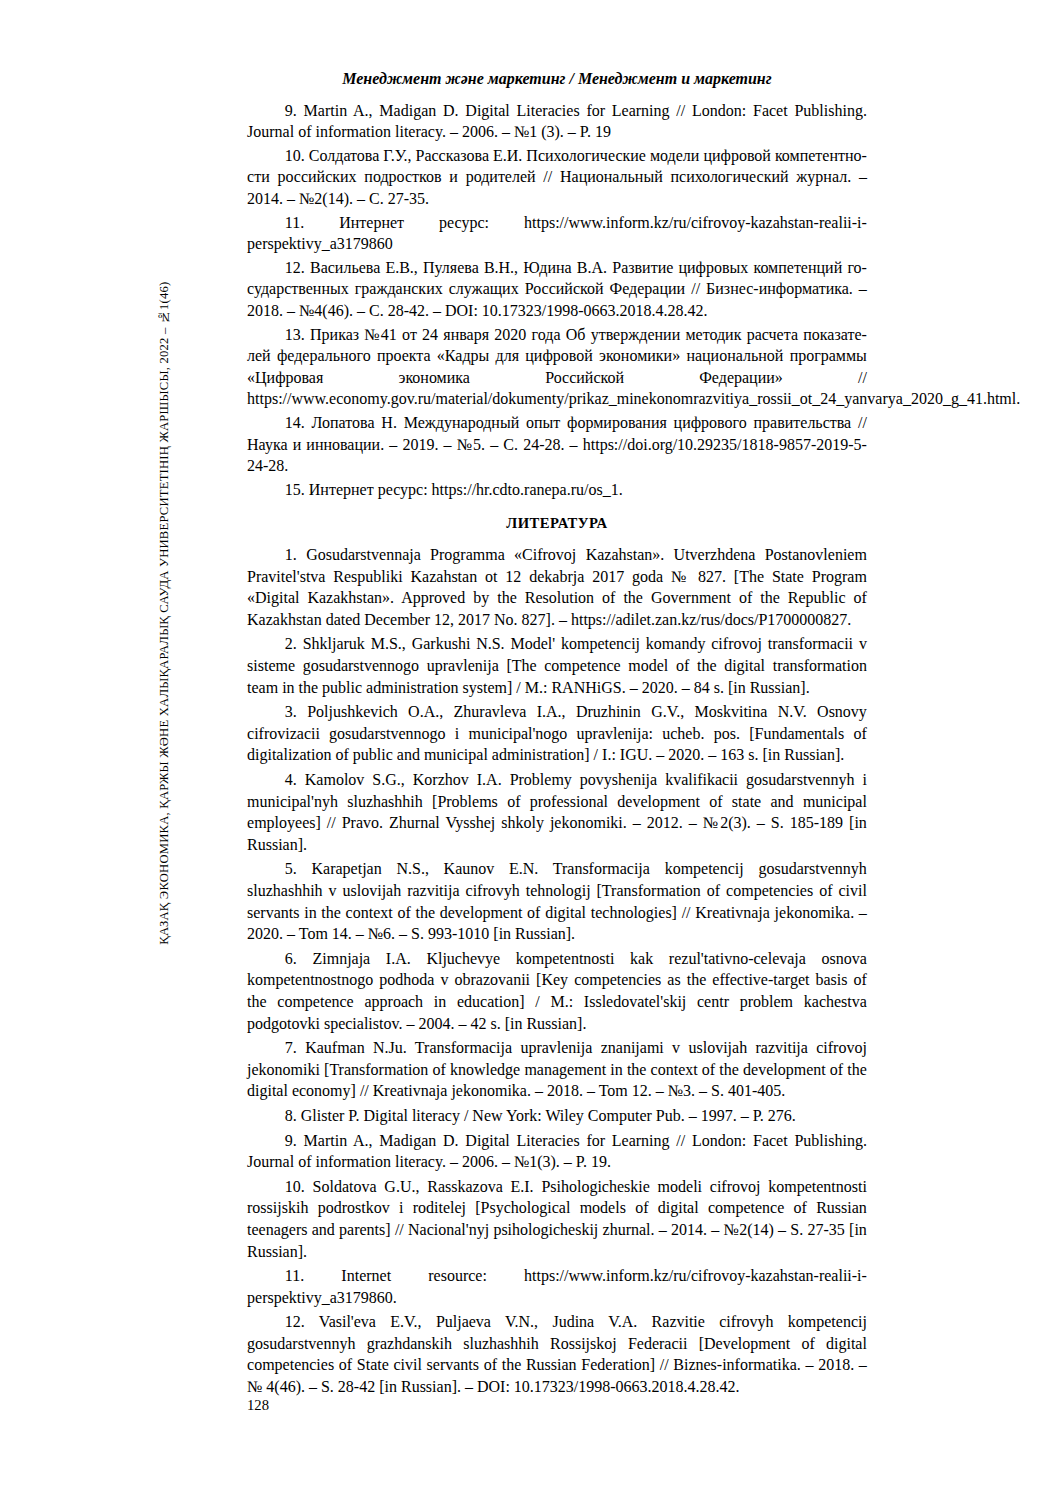ҚАЗАҚ ЭКОНОМИКА, ҚАРЖЫ ЖӘНЕ ХАЛЫҚАРАЛЫҚ САУДА УНИВЕРСИТЕТІНІҢ ЖАРШЫСЫ, 2022 – №1(46)
Менеджмент және маркетинг / Менеджмент и маркетинг
9. Martin A., Madigan D. Digital Literacies for Learning // London: Facet Publishing. Journal of information literacy. – 2006. – №1 (3). – P. 19
10. Солдатова Г.У., Рассказова Е.И. Психологические модели цифровой компетентности российских подростков и родителей // Национальный психологический журнал. – 2014. – №2(14). – С. 27-35.
11. Интернет ресурс: https://www.inform.kz/ru/cifrovoy-kazahstan-realii-i-perspektivy_a3179860
12. Васильева Е.В., Пуляева В.Н., Юдина В.А. Развитие цифровых компетенций государственных гражданских служащих Российской Федерации // Бизнес-информатика. – 2018. – №4(46). – С. 28-42. – DOI: 10.17323/1998-0663.2018.4.28.42.
13. Приказ №41 от 24 января 2020 года Об утверждении методик расчета показателей федерального проекта «Кадры для цифровой экономики» национальной программы «Цифровая экономика Российской Федерации» // https://www.economy.gov.ru/material/dokumenty/prikaz_minekonomrazvitiya_rossii_ot_24_yanvarya_2020_g_41.html.
14. Лопатова Н. Международный опыт формирования цифрового правительства // Наука и инновации. – 2019. – №5. – С. 24-28. – https://doi.org/10.29235/1818-9857-2019-5-24-28.
15. Интернет ресурс: https://hr.cdto.ranepa.ru/os_1.
ЛИТЕРАТУРА
1. Gosudarstvennaja Programma «Cifrovoj Kazahstan». Utverzhdena Postanovleniem Pravitel'stva Respubliki Kazahstan ot 12 dekabrja 2017 goda № 827. [The State Program «Digital Kazakhstan». Approved by the Resolution of the Government of the Republic of Kazakhstan dated December 12, 2017 No. 827]. – https://adilet.zan.kz/rus/docs/P1700000827.
2. Shkljaruk M.S., Garkushi N.S. Model' kompetencij komandy cifrovoj transformacii v sisteme gosudarstvennogo upravlenija [The competence model of the digital transformation team in the public administration system] / M.: RANHiGS. – 2020. – 84 s. [in Russian].
3. Poljushkevich O.A., Zhuravleva I.A., Druzhinin G.V., Moskvitina N.V. Osnovy cifrovizacii gosudarstvennogo i municipal'nogo upravlenija: ucheb. pos. [Fundamentals of digitalization of public and municipal administration] / I.: IGU. – 2020. – 163 s. [in Russian].
4. Kamolov S.G., Korzhov I.A. Problemy povyshenija kvalifikacii gosudarstvennyh i municipal'nyh sluzhashhih [Problems of professional development of state and municipal employees] // Pravo. Zhurnal Vysshej shkoly jekonomiki. – 2012. – №2(3). – S. 185-189 [in Russian].
5. Karapetjan N.S., Kaunov E.N. Transformacija kompetencij gosudarstvennyh sluzhashhih v uslovijah razvitija cifrovyh tehnologij [Transformation of competencies of civil servants in the context of the development of digital technologies] // Kreativnaja jekonomika. – 2020. – Tom 14. – №6. – S. 993-1010 [in Russian].
6. Zimnjaja I.A. Kljuchevye kompetentnosti kak rezul'tativno-celevaja osnova kompetentnostnogo podhoda v obrazovanii [Key competencies as the effective-target basis of the competence approach in education] / M.: Issledovatel'skij centr problem kachestva podgotovki specialistov. – 2004. – 42 s. [in Russian].
7. Kaufman N.Ju. Transformacija upravlenija znanijami v uslovijah razvitija cifrovoj jekonomiki [Transformation of knowledge management in the context of the development of the digital economy] // Kreativnaja jekonomika. – 2018. – Tom 12. – №3. – S. 401-405.
8. Glister P. Digital literacy / New York: Wiley Computer Pub. – 1997. – P. 276.
9. Martin A., Madigan D. Digital Literacies for Learning // London: Facet Publishing. Journal of information literacy. – 2006. – №1(3). – P. 19.
10. Soldatova G.U., Rasskazova E.I. Psihologicheskie modeli cifrovoj kompetentnosti rossijskih podrostkov i roditelej [Psychological models of digital competence of Russian teenagers and parents] // Nacional'nyj psihologicheskij zhurnal. – 2014. – №2(14) – S. 27-35 [in Russian].
11. Internet resource: https://www.inform.kz/ru/cifrovoy-kazahstan-realii-i-perspektivy_a3179860.
12. Vasil'eva E.V., Puljaeva V.N., Judina V.A. Razvitie cifrovyh kompetencij gosudarstvennyh grazhdanskih sluzhashhih Rossijskoj Federacii [Development of digital competencies of State civil servants of the Russian Federation] // Biznes-informatika. – 2018. – № 4(46). – S. 28-42 [in Russian]. – DOI: 10.17323/1998-0663.2018.4.28.42.
128